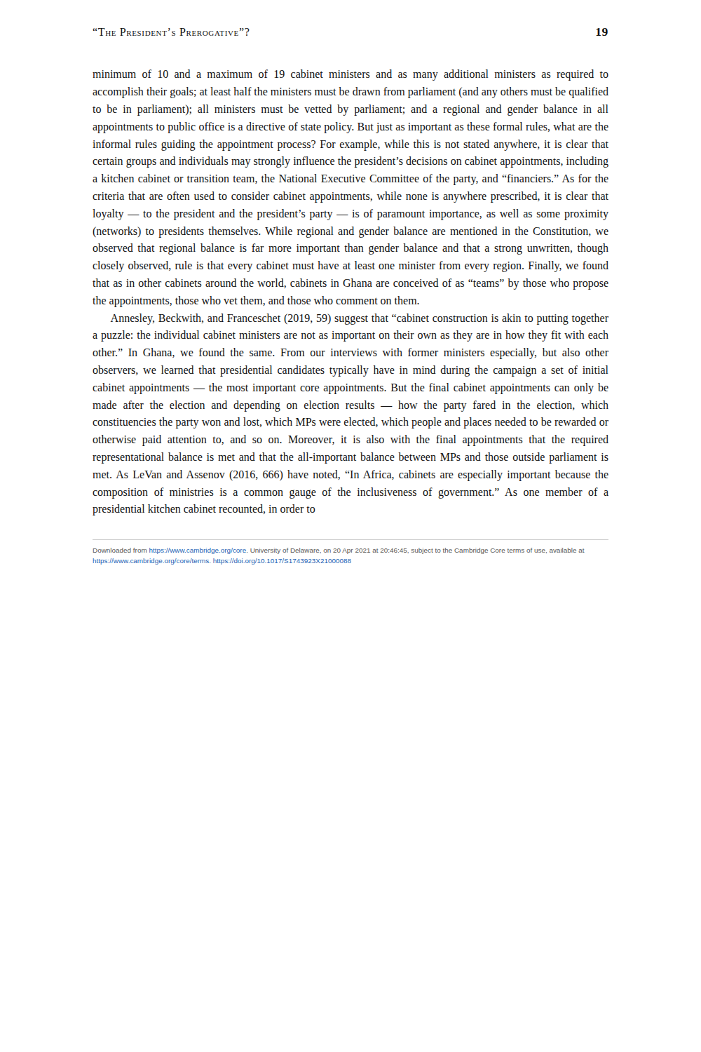“The President’s Prerogative”? 19
minimum of 10 and a maximum of 19 cabinet ministers and as many additional ministers as required to accomplish their goals; at least half the ministers must be drawn from parliament (and any others must be qualified to be in parliament); all ministers must be vetted by parliament; and a regional and gender balance in all appointments to public office is a directive of state policy. But just as important as these formal rules, what are the informal rules guiding the appointment process? For example, while this is not stated anywhere, it is clear that certain groups and individuals may strongly influence the president’s decisions on cabinet appointments, including a kitchen cabinet or transition team, the National Executive Committee of the party, and “financiers.” As for the criteria that are often used to consider cabinet appointments, while none is anywhere prescribed, it is clear that loyalty — to the president and the president’s party — is of paramount importance, as well as some proximity (networks) to presidents themselves. While regional and gender balance are mentioned in the Constitution, we observed that regional balance is far more important than gender balance and that a strong unwritten, though closely observed, rule is that every cabinet must have at least one minister from every region. Finally, we found that as in other cabinets around the world, cabinets in Ghana are conceived of as “teams” by those who propose the appointments, those who vet them, and those who comment on them.
Annesley, Beckwith, and Franceschet (2019, 59) suggest that “cabinet construction is akin to putting together a puzzle: the individual cabinet ministers are not as important on their own as they are in how they fit with each other.” In Ghana, we found the same. From our interviews with former ministers especially, but also other observers, we learned that presidential candidates typically have in mind during the campaign a set of initial cabinet appointments — the most important core appointments. But the final cabinet appointments can only be made after the election and depending on election results — how the party fared in the election, which constituencies the party won and lost, which MPs were elected, which people and places needed to be rewarded or otherwise paid attention to, and so on. Moreover, it is also with the final appointments that the required representational balance is met and that the all-important balance between MPs and those outside parliament is met. As LeVan and Assenov (2016, 666) have noted, “In Africa, cabinets are especially important because the composition of ministries is a common gauge of the inclusiveness of government.” As one member of a presidential kitchen cabinet recounted, in order to
Downloaded from https://www.cambridge.org/core. University of Delaware, on 20 Apr 2021 at 20:46:45, subject to the Cambridge Core terms of use, available at https://www.cambridge.org/core/terms. https://doi.org/10.1017/S1743923X21000088